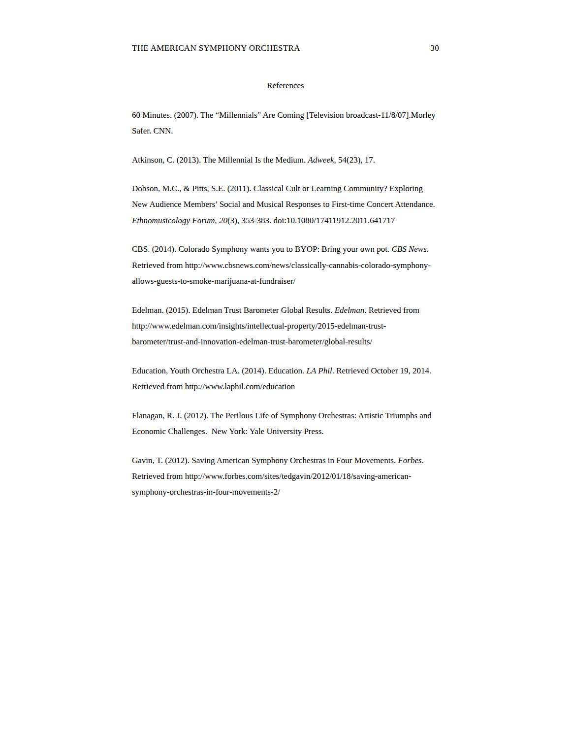The American Symphony Orchestra 30
References
60 Minutes. (2007). The “Millennials” Are Coming [Television broadcast-11/8/07].Morley Safer. CNN.
Atkinson, C. (2013). The Millennial Is the Medium. Adweek, 54(23), 17.
Dobson, M.C., & Pitts, S.E. (2011). Classical Cult or Learning Community? Exploring New Audience Members’ Social and Musical Responses to First-time Concert Attendance. Ethnomusicology Forum, 20(3), 353-383. doi:10.1080/17411912.2011.641717
CBS. (2014). Colorado Symphony wants you to BYOP: Bring your own pot. CBS News. Retrieved from http://www.cbsnews.com/news/classically-cannabis-colorado-symphony-allows-guests-to-smoke-marijuana-at-fundraiser/
Edelman. (2015). Edelman Trust Barometer Global Results. Edelman. Retrieved from http://www.edelman.com/insights/intellectual-property/2015-edelman-trust-barometer/trust-and-innovation-edelman-trust-barometer/global-results/
Education, Youth Orchestra LA. (2014). Education. LA Phil. Retrieved October 19, 2014. Retrieved from http://www.laphil.com/education
Flanagan, R. J. (2012). The Perilous Life of Symphony Orchestras: Artistic Triumphs and Economic Challenges. New York: Yale University Press.
Gavin, T. (2012). Saving American Symphony Orchestras in Four Movements. Forbes. Retrieved from http://www.forbes.com/sites/tedgavin/2012/01/18/saving-american-symphony-orchestras-in-four-movements-2/